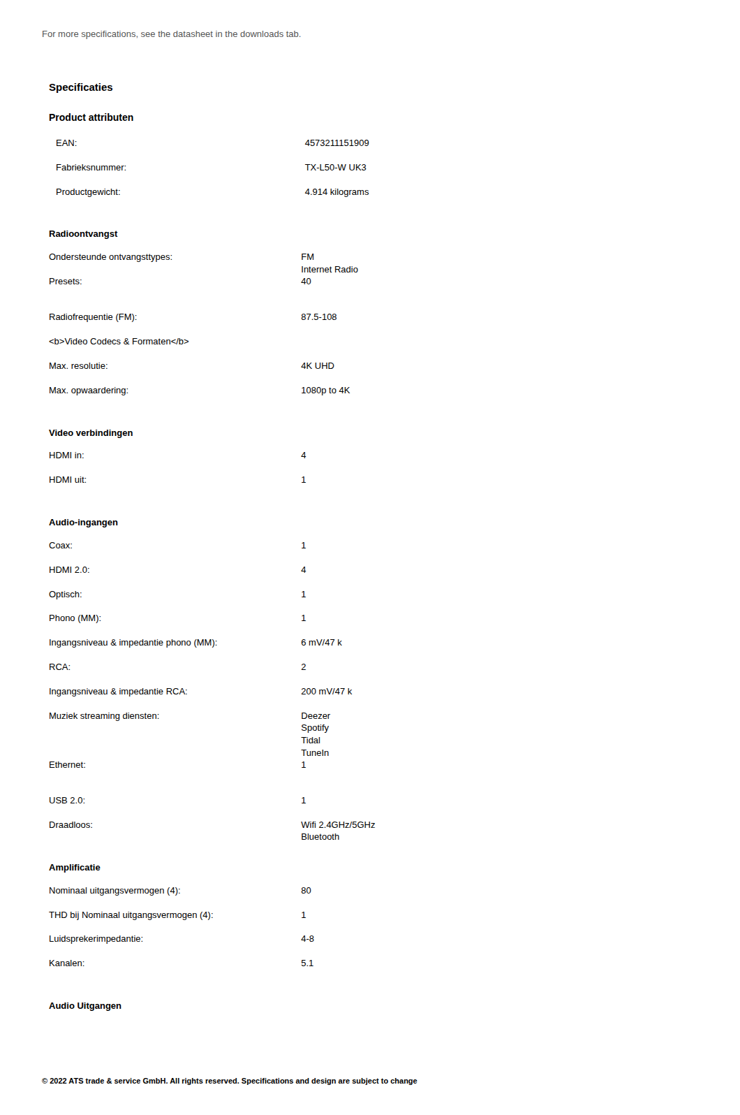For more specifications, see the datasheet in the downloads tab.
Specificaties
Product attributen
| EAN: | 4573211151909 |
| Fabrieksnummer: | TX-L50-W UK3 |
| Productgewicht: | 4.914 kilograms |
Radioontvangst
| Ondersteunde ontvangsttypes: | FM Internet Radio |
| Presets: | 40 |
| Radiofrequentie (FM): | 87.5-108 |
| <b>Video Codecs & Formaten</b> |
| Max. resolutie: | 4K UHD |
| Max. opwaardering: | 1080p to 4K |
Video verbindingen
| HDMI in: | 4 |
| HDMI uit: | 1 |
Audio-ingangen
| Coax: | 1 |
| HDMI 2.0: | 4 |
| Optisch: | 1 |
| Phono (MM): | 1 |
| Ingangsniveau & impedantie phono (MM): | 6 mV/47 k |
| RCA: | 2 |
| Ingangsniveau & impedantie RCA: | 200 mV/47 k |
| Muziek streaming diensten: | Deezer Spotify Tidal TuneIn |
| Ethernet: | 1 |
| USB 2.0: | 1 |
| Draadloos: | Wifi 2.4GHz/5GHz Bluetooth |
Amplificatie
| Nominaal uitgangsvermogen (4): | 80 |
| THD bij Nominaal uitgangsvermogen (4): | 1 |
| Luidsprekerimpedantie: | 4-8 |
| Kanalen: | 5.1 |
Audio Uitgangen
© 2022 ATS trade & service GmbH. All rights reserved. Specifications and design are subject to change